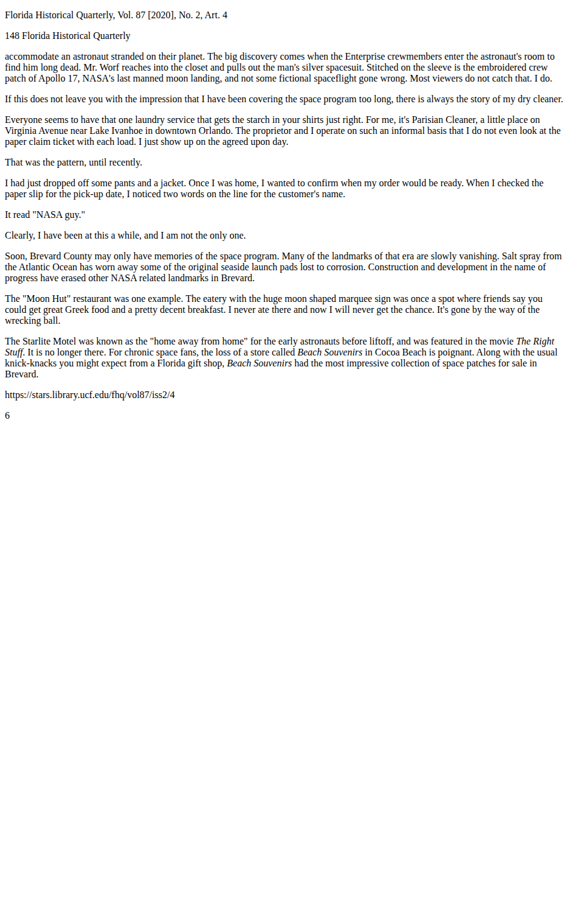Florida Historical Quarterly, Vol. 87 [2020], No. 2, Art. 4
148 Florida Historical Quarterly
accommodate an astronaut stranded on their planet. The big discovery comes when the Enterprise crewmembers enter the astronaut's room to find him long dead. Mr. Worf reaches into the closet and pulls out the man's silver spacesuit. Stitched on the sleeve is the embroidered crew patch of Apollo 17, NASA's last manned moon landing, and not some fictional spaceflight gone wrong. Most viewers do not catch that. I do.
If this does not leave you with the impression that I have been covering the space program too long, there is always the story of my dry cleaner.
Everyone seems to have that one laundry service that gets the starch in your shirts just right. For me, it's Parisian Cleaner, a little place on Virginia Avenue near Lake Ivanhoe in downtown Orlando. The proprietor and I operate on such an informal basis that I do not even look at the paper claim ticket with each load. I just show up on the agreed upon day.
That was the pattern, until recently.
I had just dropped off some pants and a jacket. Once I was home, I wanted to confirm when my order would be ready. When I checked the paper slip for the pick-up date, I noticed two words on the line for the customer's name.
It read "NASA guy."
Clearly, I have been at this a while, and I am not the only one.
Soon, Brevard County may only have memories of the space program. Many of the landmarks of that era are slowly vanishing. Salt spray from the Atlantic Ocean has worn away some of the original seaside launch pads lost to corrosion. Construction and development in the name of progress have erased other NASA related landmarks in Brevard.
The "Moon Hut" restaurant was one example. The eatery with the huge moon shaped marquee sign was once a spot where friends say you could get great Greek food and a pretty decent breakfast. I never ate there and now I will never get the chance. It's gone by the way of the wrecking ball.
The Starlite Motel was known as the "home away from home" for the early astronauts before liftoff, and was featured in the movie The Right Stuff. It is no longer there. For chronic space fans, the loss of a store called Beach Souvenirs in Cocoa Beach is poignant. Along with the usual knick-knacks you might expect from a Florida gift shop, Beach Souvenirs had the most impressive collection of space patches for sale in Brevard.
https://stars.library.ucf.edu/fhq/vol87/iss2/4
6